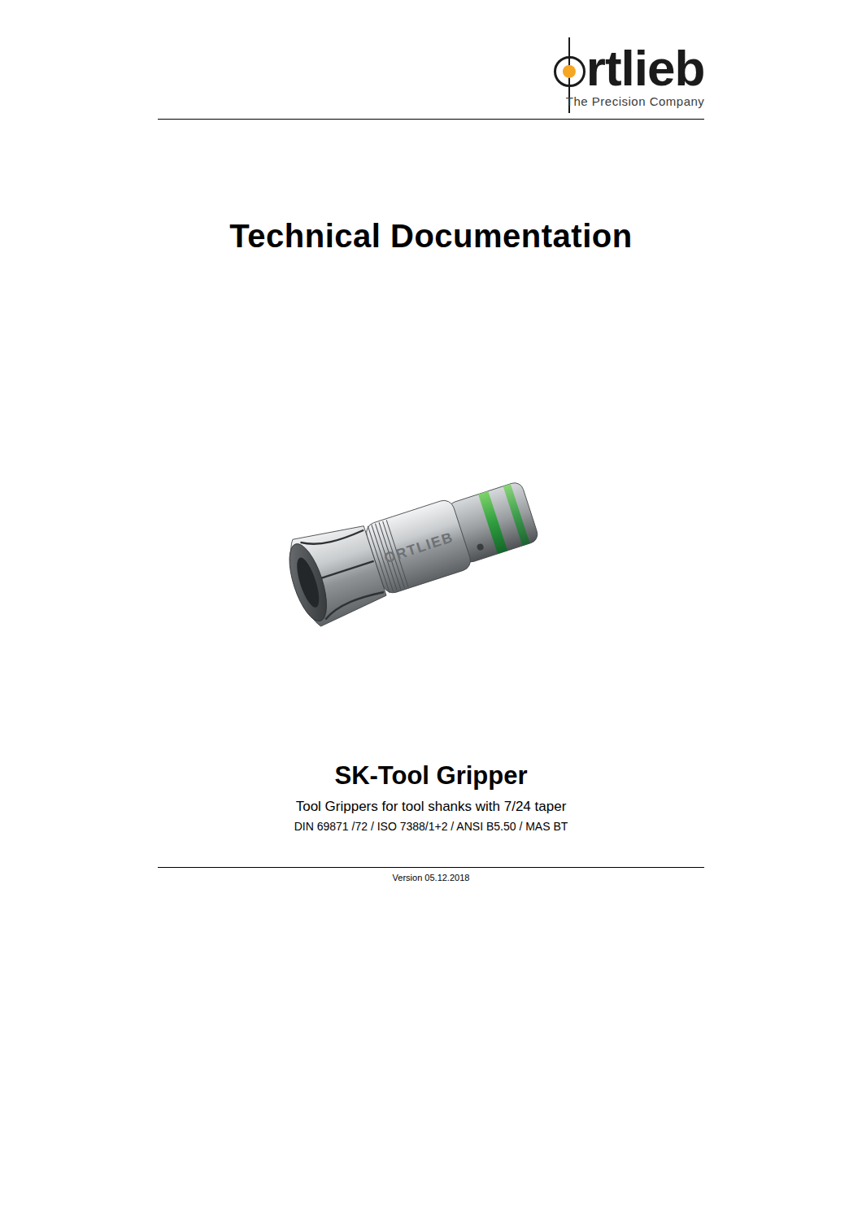rtlieb
The Precision Company
Technical Documentation
ORTLIEB
SK-Tool Gripper
Tool Grippers for tool shanks with 7/24 taper
DIN 69871 /72 / ISO 7388/1+2 / ANSI B5.50 / MAS BT
Version 05.12.2018